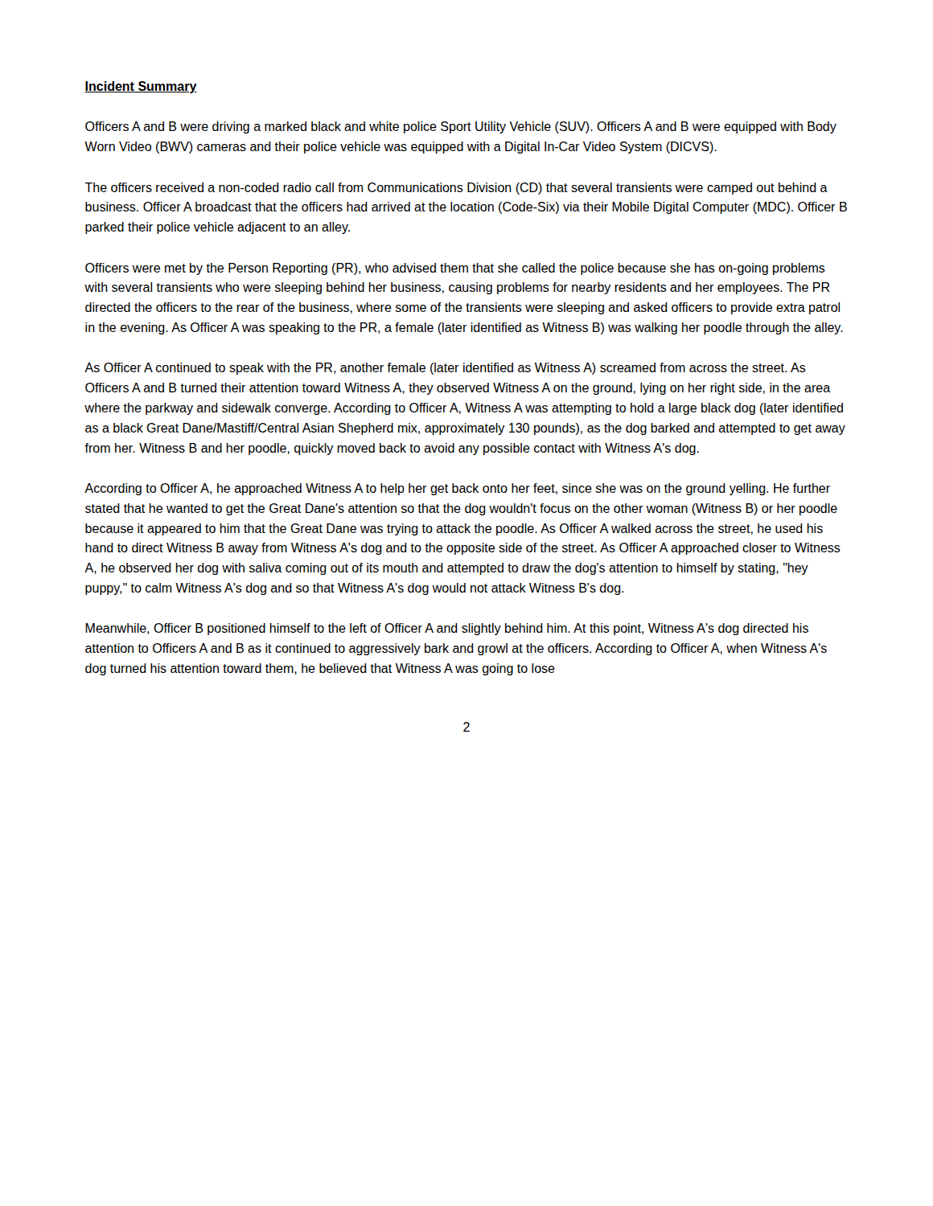Incident Summary
Officers A and B were driving a marked black and white police Sport Utility Vehicle (SUV). Officers A and B were equipped with Body Worn Video (BWV) cameras and their police vehicle was equipped with a Digital In-Car Video System (DICVS).
The officers received a non-coded radio call from Communications Division (CD) that several transients were camped out behind a business. Officer A broadcast that the officers had arrived at the location (Code-Six) via their Mobile Digital Computer (MDC). Officer B parked their police vehicle adjacent to an alley.
Officers were met by the Person Reporting (PR), who advised them that she called the police because she has on-going problems with several transients who were sleeping behind her business, causing problems for nearby residents and her employees. The PR directed the officers to the rear of the business, where some of the transients were sleeping and asked officers to provide extra patrol in the evening. As Officer A was speaking to the PR, a female (later identified as Witness B) was walking her poodle through the alley.
As Officer A continued to speak with the PR, another female (later identified as Witness A) screamed from across the street. As Officers A and B turned their attention toward Witness A, they observed Witness A on the ground, lying on her right side, in the area where the parkway and sidewalk converge. According to Officer A, Witness A was attempting to hold a large black dog (later identified as a black Great Dane/Mastiff/Central Asian Shepherd mix, approximately 130 pounds), as the dog barked and attempted to get away from her. Witness B and her poodle, quickly moved back to avoid any possible contact with Witness A's dog.
According to Officer A, he approached Witness A to help her get back onto her feet, since she was on the ground yelling. He further stated that he wanted to get the Great Dane's attention so that the dog wouldn't focus on the other woman (Witness B) or her poodle because it appeared to him that the Great Dane was trying to attack the poodle. As Officer A walked across the street, he used his hand to direct Witness B away from Witness A's dog and to the opposite side of the street. As Officer A approached closer to Witness A, he observed her dog with saliva coming out of its mouth and attempted to draw the dog's attention to himself by stating, "hey puppy," to calm Witness A's dog and so that Witness A's dog would not attack Witness B's dog.
Meanwhile, Officer B positioned himself to the left of Officer A and slightly behind him. At this point, Witness A's dog directed his attention to Officers A and B as it continued to aggressively bark and growl at the officers. According to Officer A, when Witness A's dog turned his attention toward them, he believed that Witness A was going to lose
2